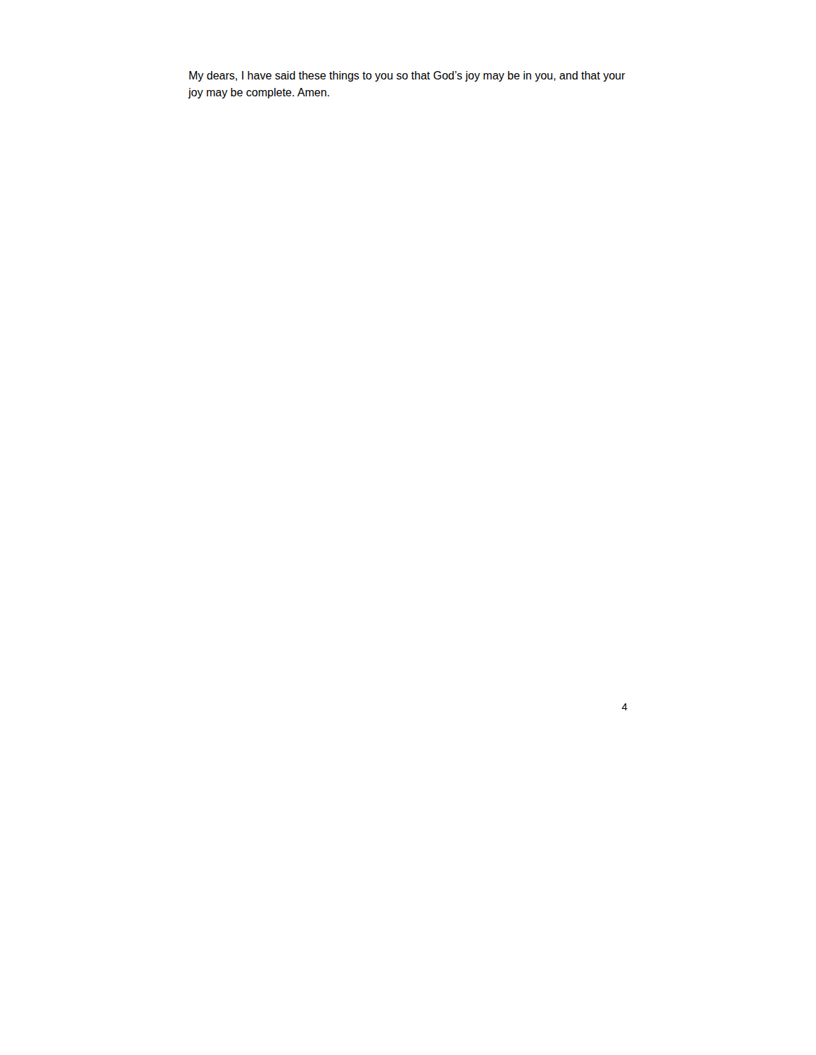My dears, I have said these things to you so that God’s joy may be in you, and that your joy may be complete. Amen.
4